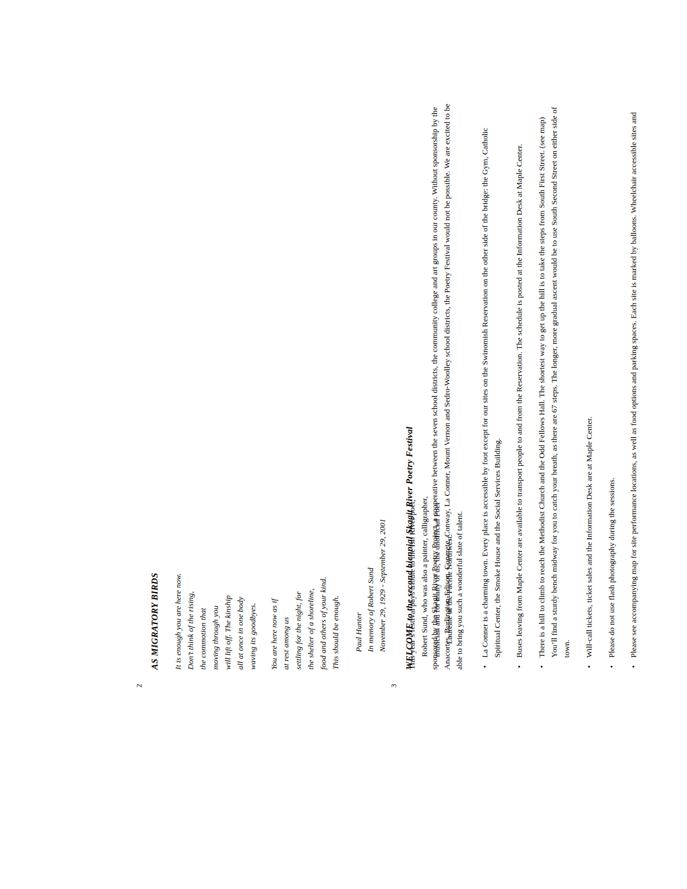AS MIGRATORY BIRDS
It is enough you are here now.
Don’t think of the rising,
the commotion that
moving through you
will lift off. The kinship
all at once in one body
waving its goodbyes.
You are here now as if
at rest among us
settling for the night, for
the shelter of a shoreline,
food and others of your kind.
This should be enough.
Paul Hunter
In memory of Robert Sund
November 29, 1929 - September 29, 2001
This year’s festival pays tribute to the Ish River poet, Robert Sund, who was also a painter, calligrapher, musician and for many of us, the unofficial Poet Laureate of the Pacific Northwest.
WELCOME to the second biennial Skagit River Poetry Festival
sponsored by the Skagit River Poetry Project, a cooperative between the seven school districts, the community college and art groups in our county. Without sponsorship by the Anacortes, Burlington-Edison, Concrete, Conway, La Conner, Mount Vernon and Sedro-Woolley school districts, the Poetry Festival would not be possible. We are excited to be able to bring you such a wonderful slate of talent.
La Conner is a charming town. Every place is accessible by foot except for our sites on the Swinomish Reservation on the other side of the bridge: the Gym, Catholic Spiritual Center, the Smoke House and the Social Services Building.
Buses leaving from Maple Center are available to transport people to and from the Reservation. The schedule is posted at the Information Desk at Maple Center.
There is a hill to climb to reach the Methodist Church and the Odd Fellows Hall. The shortest way to get up the hill is to take the steps from South First Street. (see map) You’ll find a sturdy bench midway for you to catch your breath, as there are 67 steps. The longer, more gradual ascent would be to use South Second Street on either side of town.
Will-call tickets, ticket sales and the Information Desk are at Maple Center.
Please do not use flash photography during the sessions.
Please see accompanying map for site performance locations, as well as food options and parking spaces. Each site is marked by balloons. Wheelchair accessible sites and handicapped parking areas are marked with a star on the map. You may want to purchase food for a picnic lunch at the local grocery to enjoy next to the waterfront.
All events start on time. Capacities of sites vary. We encourage you to have a second choice should you find your first selection full.
2
3